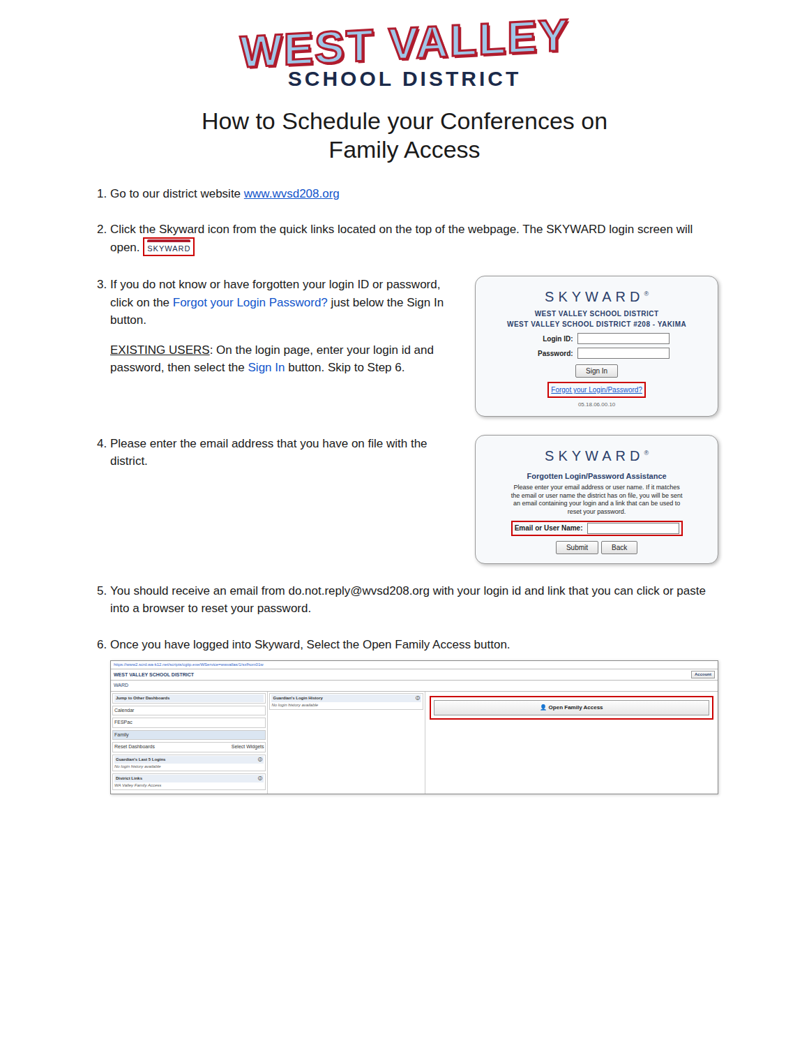WEST VALLEY SCHOOL DISTRICT
How to Schedule your Conferences on
Family Access
Go to our district website www.wvsd208.org
Click the Skyward icon from the quick links located on the top of the webpage. The SKYWARD login screen will open. SKYWARD
If you do not know or have forgotten your login ID or password, click on the Forgot your Login Password? just below the Sign In button.
EXISTING USERS: On the login page, enter your login id and password, then select the Sign In button. Skip to Step 6.
SKYWARD®
WEST VALLEY SCHOOL DISTRICT
WEST VALLEY SCHOOL DISTRICT #208 - YAKIMA
Login ID:
Password:
Sign In
Forgot your Login/Password?
05.18.06.00.10
Please enter the email address that you have on file with the district.
SKYWARD®
Forgotten Login/Password Assistance
Please enter your email address or user name. If it matches the email or user name the district has on file, you will be sent an email containing your login and a link that can be used to reset your password.
Email or User Name:
Submit Back
You should receive an email from do.not.reply@wvsd208.org with your login id and link that you can click or paste into a browser to reset your password.
Once you have logged into Skyward, Select the Open Family Access button.
https://www2.scrd.wa-k12.net/scripts/cgiip.exe/WService=wwvallas/1/sxfhom01w
WEST VALLEY SCHOOL DISTRICT Account
WARD
Jump to Other Dashboards
Calendar
FESPac
Family
Reset Dashboards Select Widgets
Guardian's Last 5 Loginsⓘ
No login history available
District Linksⓘ
WA Valley Family Access
Guardian's Login Historyⓘ
No login history available
👤 Open Family Access